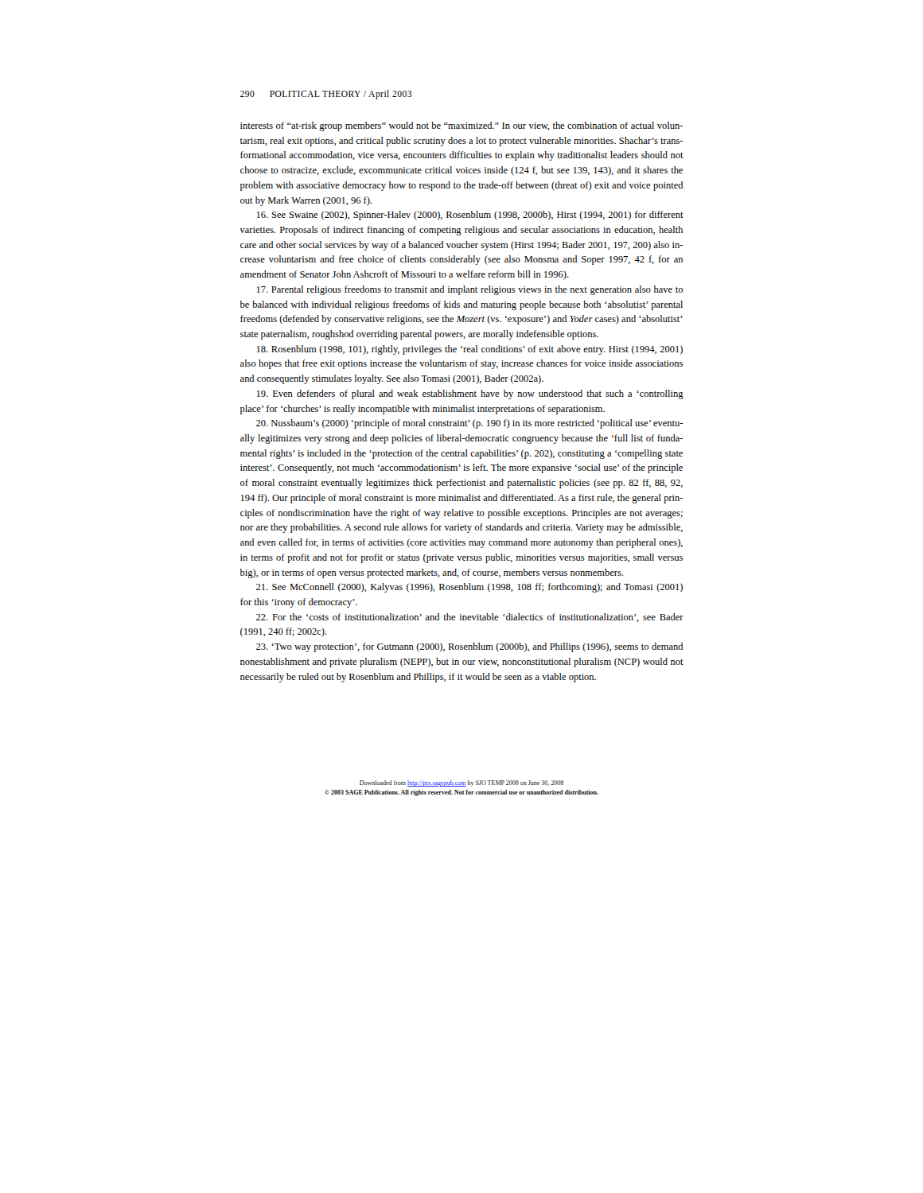290 POLITICAL THEORY / April 2003
interests of “at-risk group members” would not be “maximized.” In our view, the combination of actual voluntarism, real exit options, and critical public scrutiny does a lot to protect vulnerable minorities. Shachar’s transformational accommodation, vice versa, encounters difficulties to explain why traditionalist leaders should not choose to ostracize, exclude, excommunicate critical voices inside (124 f, but see 139, 143), and it shares the problem with associative democracy how to respond to the trade-off between (threat of) exit and voice pointed out by Mark Warren (2001, 96 f).
16. See Swaine (2002), Spinner-Halev (2000), Rosenblum (1998, 2000b), Hirst (1994, 2001) for different varieties. Proposals of indirect financing of competing religious and secular associations in education, health care and other social services by way of a balanced voucher system (Hirst 1994; Bader 2001, 197, 200) also increase voluntarism and free choice of clients considerably (see also Monsma and Soper 1997, 42 f, for an amendment of Senator John Ashcroft of Missouri to a welfare reform bill in 1996).
17. Parental religious freedoms to transmit and implant religious views in the next generation also have to be balanced with individual religious freedoms of kids and maturing people because both ‘absolutist’ parental freedoms (defended by conservative religions, see the Mozert (vs. ‘exposure’) and Yoder cases) and ‘absolutist’ state paternalism, roughshod overriding parental powers, are morally indefensible options.
18. Rosenblum (1998, 101), rightly, privileges the ‘real conditions’ of exit above entry. Hirst (1994, 2001) also hopes that free exit options increase the voluntarism of stay, increase chances for voice inside associations and consequently stimulates loyalty. See also Tomasi (2001), Bader (2002a).
19. Even defenders of plural and weak establishment have by now understood that such a ‘controlling place’ for ‘churches’ is really incompatible with minimalist interpretations of separationism.
20. Nussbaum’s (2000) ‘principle of moral constraint’ (p. 190 f) in its more restricted ‘political use’ eventually legitimizes very strong and deep policies of liberal-democratic congruency because the ‘full list of fundamental rights’ is included in the ‘protection of the central capabilities’ (p. 202), constituting a ‘compelling state interest’. Consequently, not much ‘accommodationism’ is left. The more expansive ‘social use’ of the principle of moral constraint eventually legitimizes thick perfectionist and paternalistic policies (see pp. 82 ff, 88, 92, 194 ff). Our principle of moral constraint is more minimalist and differentiated. As a first rule, the general principles of nondiscrimination have the right of way relative to possible exceptions. Principles are not averages; nor are they probabilities. A second rule allows for variety of standards and criteria. Variety may be admissible, and even called for, in terms of activities (core activities may command more autonomy than peripheral ones), in terms of profit and not for profit or status (private versus public, minorities versus majorities, small versus big), or in terms of open versus protected markets, and, of course, members versus nonmembers.
21. See McConnell (2000), Kalyvas (1996), Rosenblum (1998, 108 ff; forthcoming); and Tomasi (2001) for this ‘irony of democracy’.
22. For the ‘costs of institutionalization’ and the inevitable ‘dialectics of institutionalization’, see Bader (1991, 240 ff; 2002c).
23. ‘Two way protection’, for Gutmann (2000), Rosenblum (2000b), and Phillips (1996), seems to demand nonestablishment and private pluralism (NEPP), but in our view, nonconstitutional pluralism (NCP) would not necessarily be ruled out by Rosenblum and Phillips, if it would be seen as a viable option.
Downloaded from http://ptx.sagepub.com by SJO TEMP 2008 on June 30, 2008
© 2003 SAGE Publications. All rights reserved. Not for commercial use or unauthorized distribution.